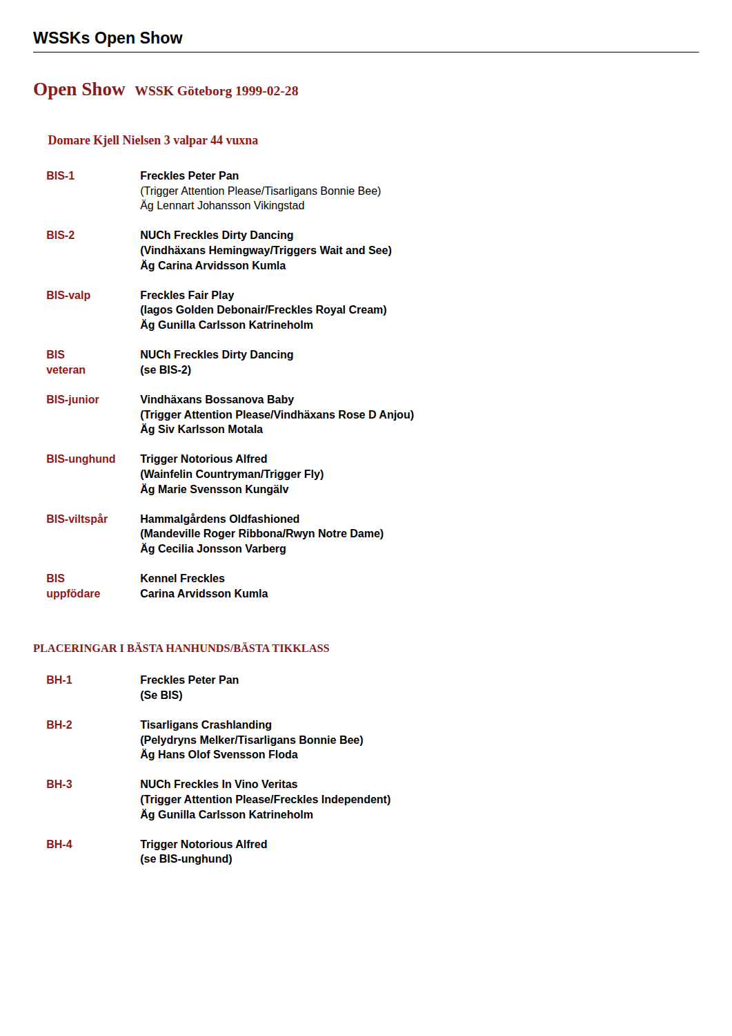WSSKs Open Show
Open Show WSSK Göteborg 1999-02-28
Domare Kjell Nielsen 3 valpar 44 vuxna
| BIS-1 | Freckles Peter Pan (Trigger Attention Please/Tisarligans Bonnie Bee) Äg Lennart Johansson Vikingstad |
| BIS-2 | NUCh Freckles Dirty Dancing (Vindhäxans Hemingway/Triggers Wait and See) Äg Carina Arvidsson Kumla |
| BIS-valp | Freckles Fair Play (Iagos Golden Debonair/Freckles Royal Cream) Äg Gunilla Carlsson Katrineholm |
| BIS veteran | NUCh Freckles Dirty Dancing (se BIS-2) |
| BIS-junior | Vindhäxans Bossanova Baby (Trigger Attention Please/Vindhäxans Rose D Anjou) Äg Siv Karlsson Motala |
| BIS-unghund | Trigger Notorious Alfred (Wainfelin Countryman/Trigger Fly) Äg Marie Svensson Kungälv |
| BIS-viltspår | Hammalgårdens Oldfashioned (Mandeville Roger Ribbona/Rwyn Notre Dame) Äg Cecilia Jonsson Varberg |
| BIS uppfödare | Kennel Freckles Carina Arvidsson Kumla |
PLACERINGAR I BÄSTA HANHUNDS/BÄSTA TIKKLASS
| BH-1 | Freckles Peter Pan (Se BIS) |
| BH-2 | Tisarligans Crashlanding (Pelydryns Melker/Tisarligans Bonnie Bee) Äg Hans Olof Svensson Floda |
| BH-3 | NUCh Freckles In Vino Veritas (Trigger Attention Please/Freckles Independent) Äg Gunilla Carlsson Katrineholm |
| BH-4 | Trigger Notorious Alfred (se BIS-unghund) |